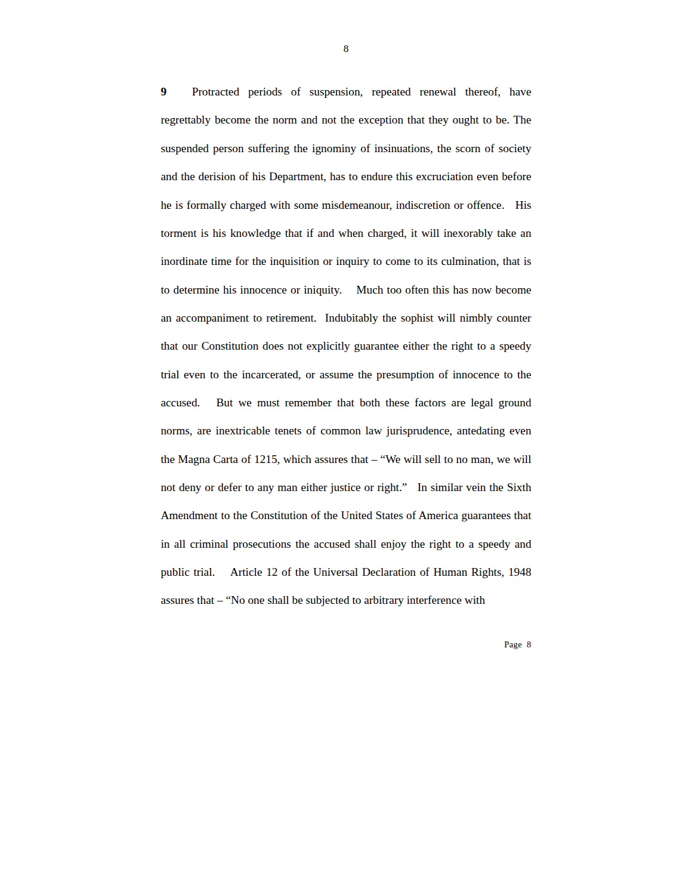8
9 Protracted periods of suspension, repeated renewal thereof, have regrettably become the norm and not the exception that they ought to be. The suspended person suffering the ignominy of insinuations, the scorn of society and the derision of his Department, has to endure this excruciation even before he is formally charged with some misdemeanour, indiscretion or offence. His torment is his knowledge that if and when charged, it will inexorably take an inordinate time for the inquisition or inquiry to come to its culmination, that is to determine his innocence or iniquity. Much too often this has now become an accompaniment to retirement. Indubitably the sophist will nimbly counter that our Constitution does not explicitly guarantee either the right to a speedy trial even to the incarcerated, or assume the presumption of innocence to the accused. But we must remember that both these factors are legal ground norms, are inextricable tenets of common law jurisprudence, antedating even the Magna Carta of 1215, which assures that – “We will sell to no man, we will not deny or defer to any man either justice or right.” In similar vein the Sixth Amendment to the Constitution of the United States of America guarantees that in all criminal prosecutions the accused shall enjoy the right to a speedy and public trial. Article 12 of the Universal Declaration of Human Rights, 1948 assures that – “No one shall be subjected to arbitrary interference with
Page 8